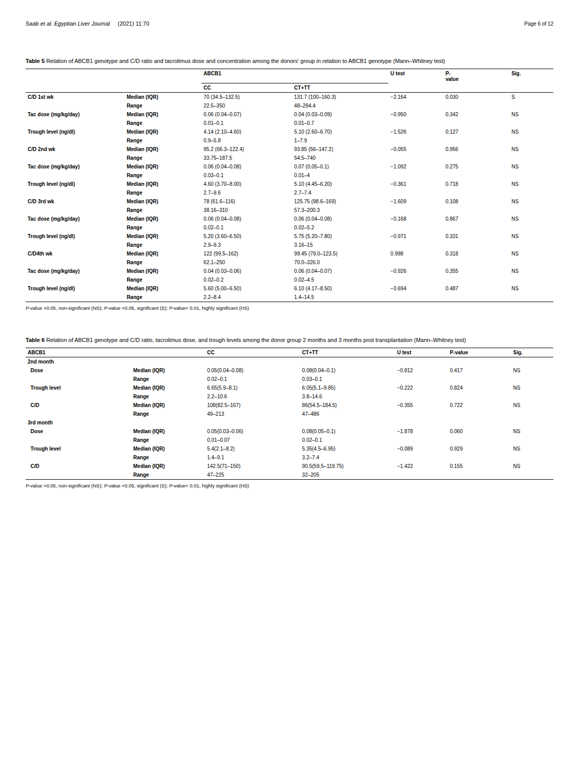Saab et al. Egyptian Liver Journal (2021) 11:70
Page 6 of 12
Table 5 Relation of ABCB1 genotype and C/D ratio and tacrolimus dose and concentration among the donors’ group in relation to ABCB1 genotype (Mann–Whitney test)
| | | ABCB1 | U test | P- value | Sig. |
| --- | --- | --- | --- | --- | --- |
| | | CC | CT+TT | | | |
| C/D 1st wk | Median (IQR) | 70 (34.5–132.5) | 131.7 (100–160.3) | −2.164 | 0.030 | S |
| | Range | 22.5–350 | 48–294.4 | | | |
| Tac dose (mg/kg/day) | Median (IQR) | 0.06 (0.04–0.07) | 0.04 (0.03–0.09) | −0.950 | 0.342 | NS |
| | Range | 0.01–0.1 | 0.01–0.7 | | | |
| Trough level (ng/dl) | Median (IQR) | 4.14 (2.10–4.60) | 5.10 (2.60–6.70) | −1.526 | 0.127 | NS |
| | Range | 0.9–5.8 | 1–7.9 | | | |
| C/D 2nd wk | Median (IQR) | 95.2 (66.3–122.4) | 93.85 (56–147.2) | −0.055 | 0.956 | NS |
| | Range | 33.75–187.5 | 54.5–740 | | | |
| Tac dose (mg/kg/day) | Median (IQR) | 0.06 (0.04–0.08) | 0.07 (0.05–0.1) | −1.092 | 0.275 | NS |
| | Range | 0.03–0.1 | 0.01–4 | | | |
| Trough level (ng/dl) | Median (IQR) | 4.60 (3.70–8.00) | 5.10 (4.45–6.20) | −0.361 | 0.718 | NS |
| | Range | 2.7–9.6 | 2.7–7.4 | | | |
| C/D 3rd wk | Median (IQR) | 78 (61.6–116) | 125.75 (98.6–169) | −1.609 | 0.108 | NS |
| | Range | 38.16–310 | 57.3–200.3 | | | |
| Tac dose (mg/kg/day) | Median (IQR) | 0.06 (0.04–0.08) | 0.06 (0.04–0.08) | −0.168 | 0.867 | NS |
| | Range | 0.02–0.1 | 0.02–5.2 | | | |
| Trough level (ng/dl) | Median (IQR) | 5.20 (3.60–6.50) | 5.75 (5.20–7.80) | −0.971 | 0.331 | NS |
| | Range | 2.9–9.3 | 3.16–15 | | | |
| C/D4th wk | Median (IQR) | 122 (99.5–162) | 99.45 (79.0–123.5) | 0.998 | 0.318 | NS |
| | Range | 62.1–250 | 70.0–326.0 | | | |
| Tac dose (mg/kg/day) | Median (IQR) | 0.04 (0.03–0.06) | 0.06 (0.04–0.07) | −0.926 | 0.355 | NS |
| | Range | 0.02–0.2 | 0.02–4.5 | | | |
| Trough level (ng/dl) | Median (IQR) | 5.60 (5.00–6.50) | 6.10 (4.17–8.50) | −0.694 | 0.487 | NS |
| | Range | 2.2–8.4 | 1.4–14.5 | | | |
P-value >0.05, non-significant (NS); P-value <0.05, significant (S); P-value< 0.01, highly significant (HS)
Table 6 Relation of ABCB1 genotype and C/D ratio, tacrolimus dose, and trough levels among the donor group 2 months and 3 months post transplantation (Mann–Whitney test)
| ABCB1 | | CC | CT+TT | U test | P-value | Sig. |
| --- | --- | --- | --- | --- | --- | --- |
| 2nd month | | | | | | |
| Dose | Median (IQR) | 0.05(0.04–0.08) | 0.08(0.04–0.1) | −0.812 | 0.417 | NS |
| | Range | 0.02–0.1 | 0.03–0.1 | | | |
| Trough level | Median (IQR) | 6.65(5.9–8.1) | 6.05(5.1–9.85) | −0.222 | 0.824 | NS |
| | Range | 2.2–10.6 | 3.8–14.6 | | | |
| C/D | Median (IQR) | 108(82.5–167) | 86(54.5–184.5) | −0.355 | 0.722 | NS |
| | Range | 49–213 | 47–486 | | | |
| 3rd month | | | | | | |
| Dose | Median (IQR) | 0.05(0.03–0.06) | 0.08(0.05–0.1) | −1.878 | 0.060 | NS |
| | Range | 0.01–0.07 | 0.02–0.1 | | | |
| Trough level | Median (IQR) | 5.4(2.1–8.2) | 5.35(4.5–6.95) | −0.089 | 0.929 | NS |
| | Range | 1.4–9.1 | 3.2–7.4 | | | |
| C/D | Median (IQR) | 142.5(71–150) | 90.5(59.5–119.75) | −1.422 | 0.155 | NS |
| | Range | 47–225 | 32–205 | | | |
P-value >0.05, non-significant (NS); P-value <0.05, significant (S); P-value< 0.01, highly significant (HS)